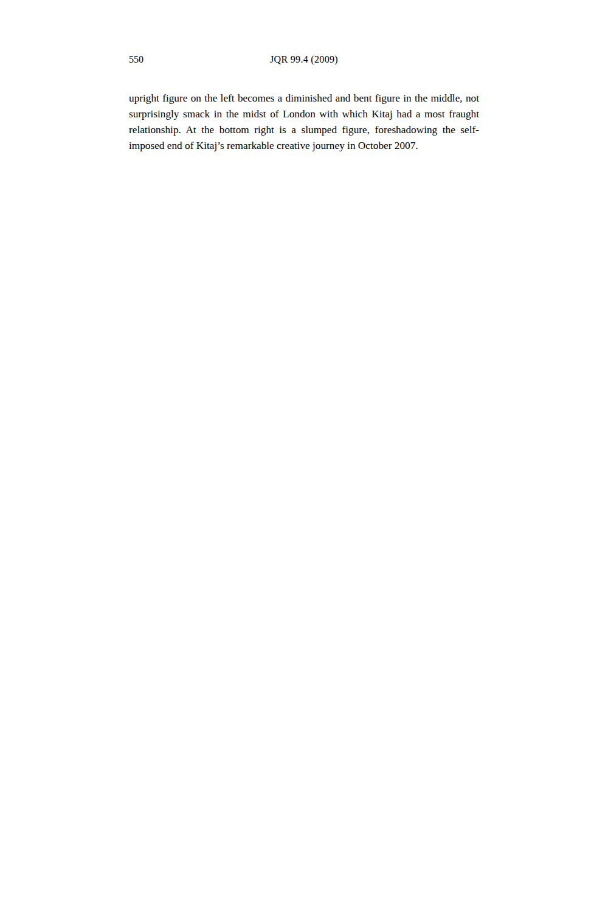550
JQR 99.4 (2009)
upright figure on the left becomes a diminished and bent figure in the middle, not surprisingly smack in the midst of London with which Kitaj had a most fraught relationship. At the bottom right is a slumped figure, foreshadowing the self-imposed end of Kitaj’s remarkable creative journey in October 2007.